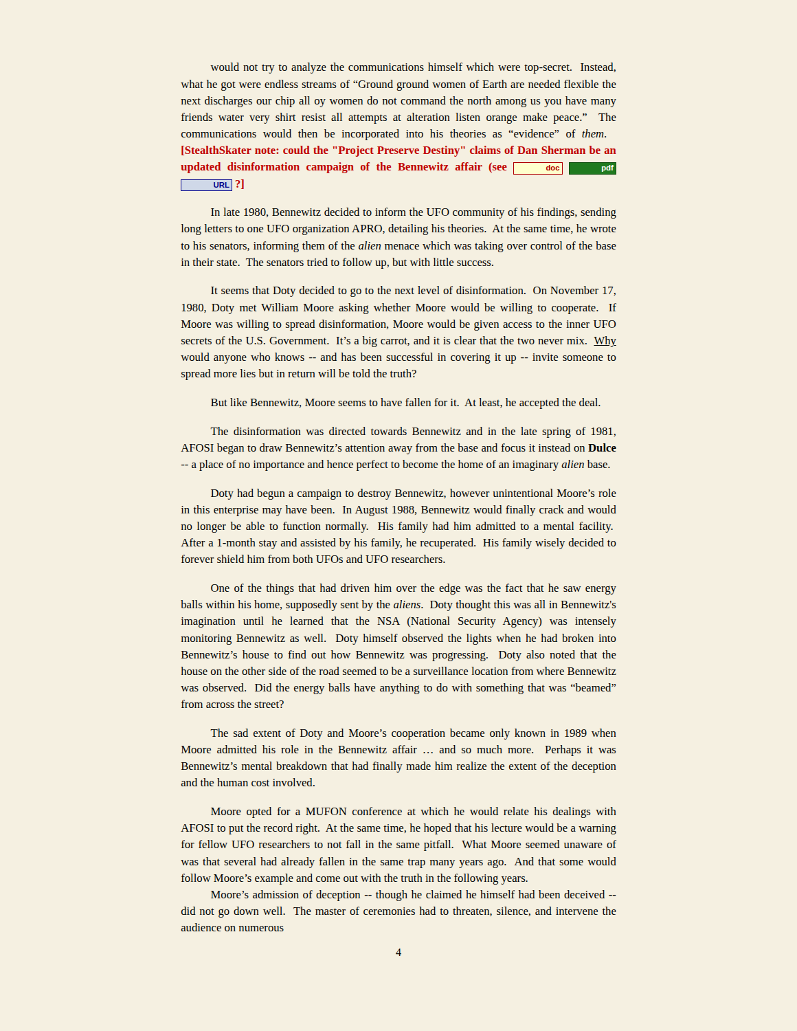would not try to analyze the communications himself which were top-secret. Instead, what he got were endless streams of “Ground ground women of Earth are needed flexible the next discharges our chip all oy women do not command the north among us you have many friends water very shirt resist all attempts at alteration listen orange make peace.” The communications would then be incorporated into his theories as “evidence” of them. [StealthSkater note: could the "Project Preserve Destiny" claims of Dan Sherman be an updated disinformation campaign of the Bennewitz affair (see doc pdf URL ?]
In late 1980, Bennewitz decided to inform the UFO community of his findings, sending long letters to one UFO organization APRO, detailing his theories. At the same time, he wrote to his senators, informing them of the alien menace which was taking over control of the base in their state. The senators tried to follow up, but with little success.
It seems that Doty decided to go to the next level of disinformation. On November 17, 1980, Doty met William Moore asking whether Moore would be willing to cooperate. If Moore was willing to spread disinformation, Moore would be given access to the inner UFO secrets of the U.S. Government. It’s a big carrot, and it is clear that the two never mix. Why would anyone who knows -- and has been successful in covering it up -- invite someone to spread more lies but in return will be told the truth?
But like Bennewitz, Moore seems to have fallen for it. At least, he accepted the deal.
The disinformation was directed towards Bennewitz and in the late spring of 1981, AFOSI began to draw Bennewitz’s attention away from the base and focus it instead on Dulce -- a place of no importance and hence perfect to become the home of an imaginary alien base.
Doty had begun a campaign to destroy Bennewitz, however unintentional Moore’s role in this enterprise may have been. In August 1988, Bennewitz would finally crack and would no longer be able to function normally. His family had him admitted to a mental facility. After a 1-month stay and assisted by his family, he recuperated. His family wisely decided to forever shield him from both UFOs and UFO researchers.
One of the things that had driven him over the edge was the fact that he saw energy balls within his home, supposedly sent by the aliens. Doty thought this was all in Bennewitz's imagination until he learned that the NSA (National Security Agency) was intensely monitoring Bennewitz as well. Doty himself observed the lights when he had broken into Bennewitz’s house to find out how Bennewitz was progressing. Doty also noted that the house on the other side of the road seemed to be a surveillance location from where Bennewitz was observed. Did the energy balls have anything to do with something that was “beamed” from across the street?
The sad extent of Doty and Moore’s cooperation became only known in 1989 when Moore admitted his role in the Bennewitz affair … and so much more. Perhaps it was Bennewitz’s mental breakdown that had finally made him realize the extent of the deception and the human cost involved.
Moore opted for a MUFON conference at which he would relate his dealings with AFOSI to put the record right. At the same time, he hoped that his lecture would be a warning for fellow UFO researchers to not fall in the same pitfall. What Moore seemed unaware of was that several had already fallen in the same trap many years ago. And that some would follow Moore’s example and come out with the truth in the following years.
Moore’s admission of deception -- though he claimed he himself had been deceived -- did not go down well. The master of ceremonies had to threaten, silence, and intervene the audience on numerous
4